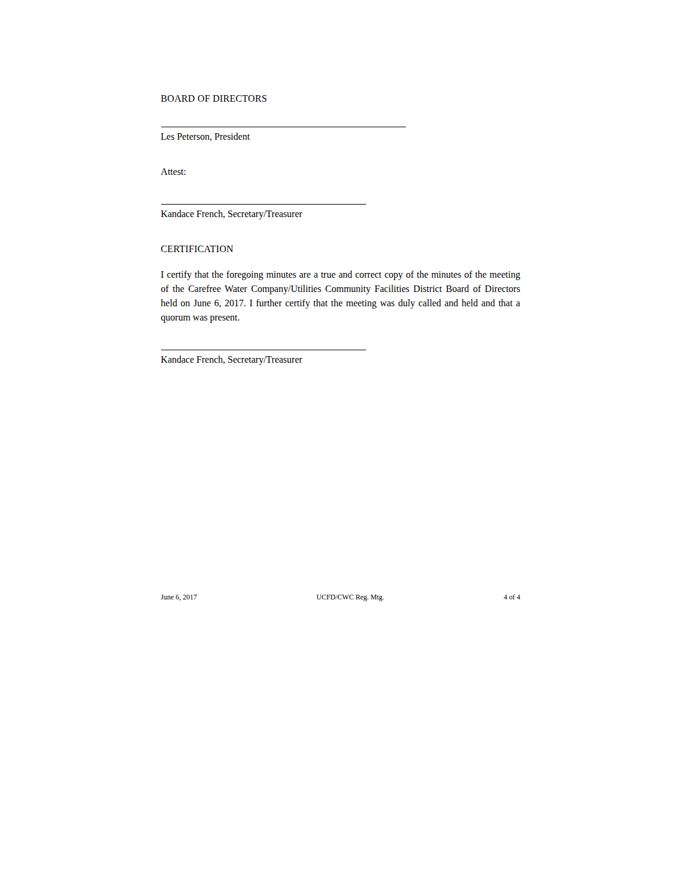BOARD OF DIRECTORS
Les Peterson, President
Attest:
Kandace French, Secretary/Treasurer
CERTIFICATION
I certify that the foregoing minutes are a true and correct copy of the minutes of the meeting of the Carefree Water Company/Utilities Community Facilities District Board of Directors held on June 6, 2017. I further certify that the meeting was duly called and held and that a quorum was present.
Kandace French, Secretary/Treasurer
June 6, 2017 UCFD/CWC Reg. Mtg. 4 of 4